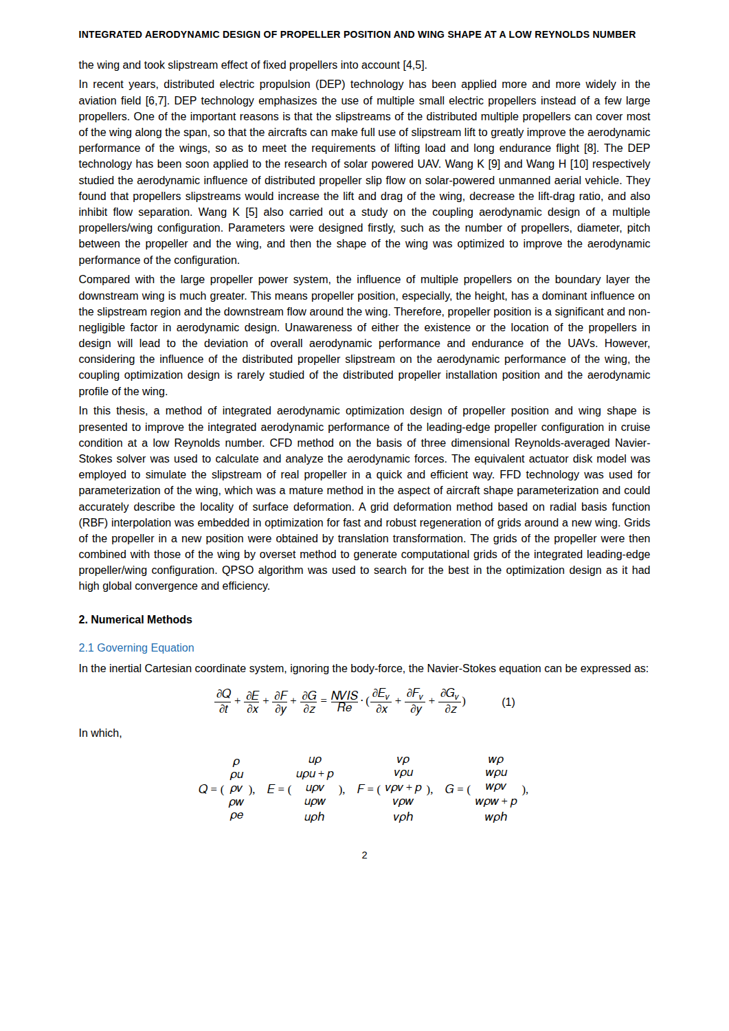INTEGRATED AERODYNAMIC DESIGN OF PROPELLER POSITION AND WING SHAPE AT A LOW REYNOLDS NUMBER
the wing and took slipstream effect of fixed propellers into account [4,5].
In recent years, distributed electric propulsion (DEP) technology has been applied more and more widely in the aviation field [6,7]. DEP technology emphasizes the use of multiple small electric propellers instead of a few large propellers. One of the important reasons is that the slipstreams of the distributed multiple propellers can cover most of the wing along the span, so that the aircrafts can make full use of slipstream lift to greatly improve the aerodynamic performance of the wings, so as to meet the requirements of lifting load and long endurance flight [8]. The DEP technology has been soon applied to the research of solar powered UAV. Wang K [9] and Wang H [10] respectively studied the aerodynamic influence of distributed propeller slip flow on solar-powered unmanned aerial vehicle. They found that propellers slipstreams would increase the lift and drag of the wing, decrease the lift-drag ratio, and also inhibit flow separation. Wang K [5] also carried out a study on the coupling aerodynamic design of a multiple propellers/wing configuration. Parameters were designed firstly, such as the number of propellers, diameter, pitch between the propeller and the wing, and then the shape of the wing was optimized to improve the aerodynamic performance of the configuration.
Compared with the large propeller power system, the influence of multiple propellers on the boundary layer the downstream wing is much greater. This means propeller position, especially, the height, has a dominant influence on the slipstream region and the downstream flow around the wing. Therefore, propeller position is a significant and non-negligible factor in aerodynamic design. Unawareness of either the existence or the location of the propellers in design will lead to the deviation of overall aerodynamic performance and endurance of the UAVs. However, considering the influence of the distributed propeller slipstream on the aerodynamic performance of the wing, the coupling optimization design is rarely studied of the distributed propeller installation position and the aerodynamic profile of the wing.
In this thesis, a method of integrated aerodynamic optimization design of propeller position and wing shape is presented to improve the integrated aerodynamic performance of the leading-edge propeller configuration in cruise condition at a low Reynolds number. CFD method on the basis of three dimensional Reynolds-averaged Navier-Stokes solver was used to calculate and analyze the aerodynamic forces. The equivalent actuator disk model was employed to simulate the slipstream of real propeller in a quick and efficient way. FFD technology was used for parameterization of the wing, which was a mature method in the aspect of aircraft shape parameterization and could accurately describe the locality of surface deformation. A grid deformation method based on radial basis function (RBF) interpolation was embedded in optimization for fast and robust regeneration of grids around a new wing. Grids of the propeller in a new position were obtained by translation transformation. The grids of the propeller were then combined with those of the wing by overset method to generate computational grids of the integrated leading-edge propeller/wing configuration. QPSO algorithm was used to search for the best in the optimization design as it had high global convergence and efficiency.
2. Numerical Methods
2.1 Governing Equation
In the inertial Cartesian coordinate system, ignoring the body-force, the Navier-Stokes equation can be expressed as:
∂Q∂t + ∂E∂x + ∂F∂y + ∂G∂z = NVISRe ⋅ ( ∂Ev∂x + ∂Fv∂y + ∂Gv∂z )
(1)
In which,
Q= ( ρ ρu ρv ρw ρe ) , E= ( uρ uρu+p uρv uρw uρh ) , F= ( vρ vρu vρv+p vρw vρh ) , G= ( wρ wρu wρv wρw+p wρh ) ,
2